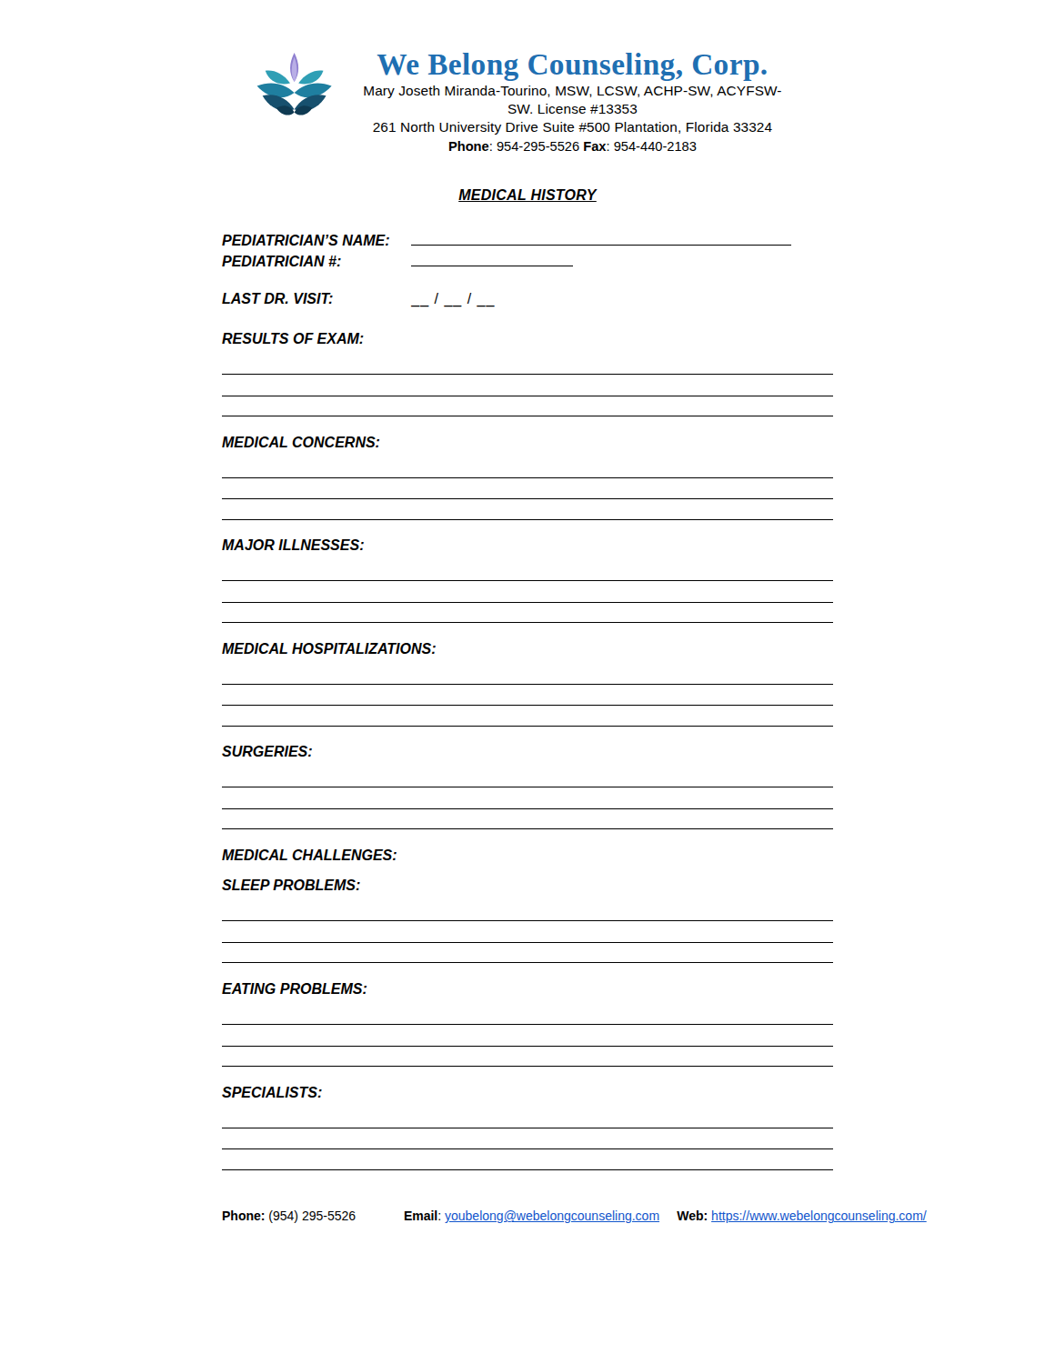We Belong Counseling, Corp.
Mary Joseth Miranda-Tourino, MSW, LCSW, ACHP-SW, ACYFSW-SW. License #13353
261 North University Drive Suite #500 Plantation, Florida 33324
Phone: 954-295-5526 Fax: 954-440-2183
MEDICAL HISTORY
PEDIATRICIAN’S NAME:
PEDIATRICIAN #:
LAST DR. VISIT: __ / __ / __
RESULTS OF EXAM:
MEDICAL CONCERNS:
MAJOR ILLNESSES:
MEDICAL HOSPITALIZATIONS:
SURGERIES:
MEDICAL CHALLENGES:
SLEEP PROBLEMS:
EATING PROBLEMS:
SPECIALISTS:
Phone: (954) 295-5526
Email: youbelong@webelongcounseling.com
Web: https://www.webelongcounseling.com/